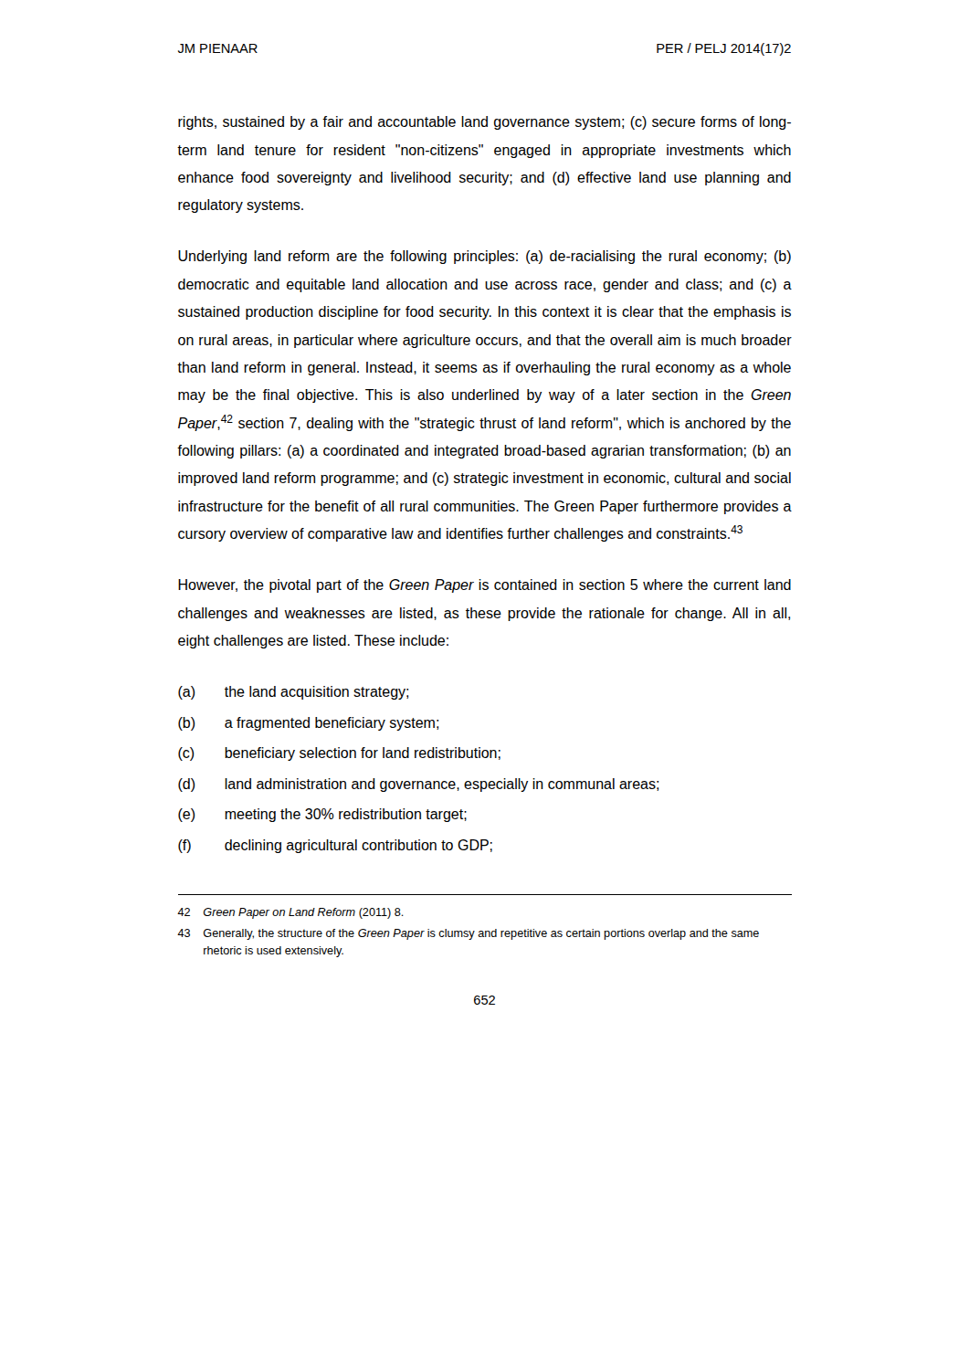JM PIENAAR
PER / PELJ 2014(17)2
rights, sustained by a fair and accountable land governance system; (c) secure forms of long-term land tenure for resident "non-citizens" engaged in appropriate investments which enhance food sovereignty and livelihood security; and (d) effective land use planning and regulatory systems.
Underlying land reform are the following principles: (a) de-racialising the rural economy; (b) democratic and equitable land allocation and use across race, gender and class; and (c) a sustained production discipline for food security. In this context it is clear that the emphasis is on rural areas, in particular where agriculture occurs, and that the overall aim is much broader than land reform in general. Instead, it seems as if overhauling the rural economy as a whole may be the final objective. This is also underlined by way of a later section in the Green Paper,42 section 7, dealing with the "strategic thrust of land reform", which is anchored by the following pillars: (a) a coordinated and integrated broad-based agrarian transformation; (b) an improved land reform programme; and (c) strategic investment in economic, cultural and social infrastructure for the benefit of all rural communities. The Green Paper furthermore provides a cursory overview of comparative law and identifies further challenges and constraints.43
However, the pivotal part of the Green Paper is contained in section 5 where the current land challenges and weaknesses are listed, as these provide the rationale for change. All in all, eight challenges are listed. These include:
(a) the land acquisition strategy;
(b) a fragmented beneficiary system;
(c) beneficiary selection for land redistribution;
(d) land administration and governance, especially in communal areas;
(e) meeting the 30% redistribution target;
(f) declining agricultural contribution to GDP;
42 Green Paper on Land Reform (2011) 8.
43 Generally, the structure of the Green Paper is clumsy and repetitive as certain portions overlap and the same rhetoric is used extensively.
652